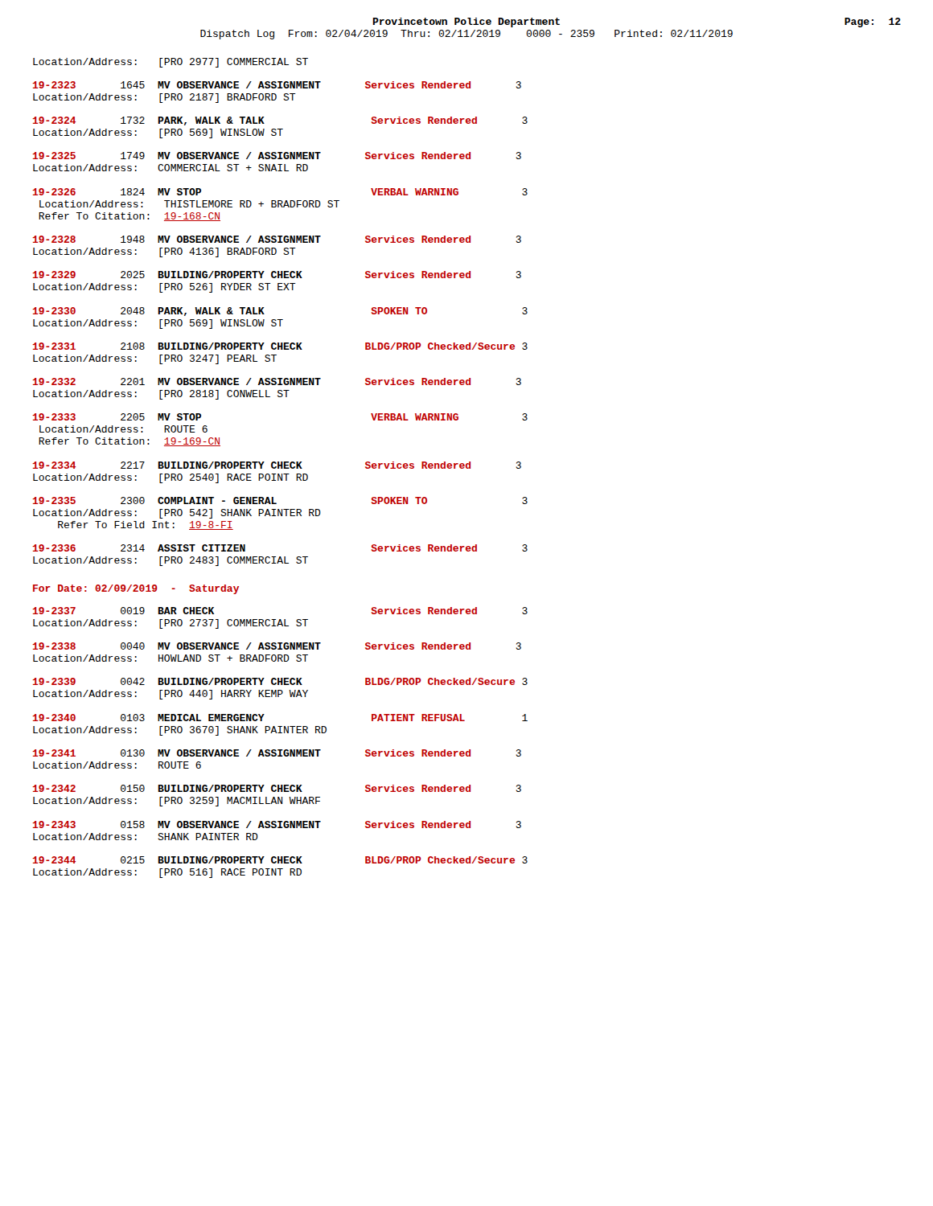Provincetown Police Department Page: 12
Dispatch Log From: 02/04/2019 Thru: 02/11/2019 0000 - 2359 Printed: 02/11/2019
Location/Address: [PRO 2977] COMMERCIAL ST
19-2323 1645 MV OBSERVANCE / ASSIGNMENT Services Rendered 3
Location/Address: [PRO 2187] BRADFORD ST
19-2324 1732 PARK, WALK & TALK Services Rendered 3
Location/Address: [PRO 569] WINSLOW ST
19-2325 1749 MV OBSERVANCE / ASSIGNMENT Services Rendered 3
Location/Address: COMMERCIAL ST + SNAIL RD
19-2326 1824 MV STOP VERBAL WARNING 3
Location/Address: THISTLEMORE RD + BRADFORD ST
Refer To Citation: 19-168-CN
19-2328 1948 MV OBSERVANCE / ASSIGNMENT Services Rendered 3
Location/Address: [PRO 4136] BRADFORD ST
19-2329 2025 BUILDING/PROPERTY CHECK Services Rendered 3
Location/Address: [PRO 526] RYDER ST EXT
19-2330 2048 PARK, WALK & TALK SPOKEN TO 3
Location/Address: [PRO 569] WINSLOW ST
19-2331 2108 BUILDING/PROPERTY CHECK BLDG/PROP Checked/Secure 3
Location/Address: [PRO 3247] PEARL ST
19-2332 2201 MV OBSERVANCE / ASSIGNMENT Services Rendered 3
Location/Address: [PRO 2818] CONWELL ST
19-2333 2205 MV STOP VERBAL WARNING 3
Location/Address: ROUTE 6
Refer To Citation: 19-169-CN
19-2334 2217 BUILDING/PROPERTY CHECK Services Rendered 3
Location/Address: [PRO 2540] RACE POINT RD
19-2335 2300 COMPLAINT - GENERAL SPOKEN TO 3
Location/Address: [PRO 542] SHANK PAINTER RD
Refer To Field Int: 19-8-FI
19-2336 2314 ASSIST CITIZEN Services Rendered 3
Location/Address: [PRO 2483] COMMERCIAL ST
For Date: 02/09/2019 - Saturday
19-2337 0019 BAR CHECK Services Rendered 3
Location/Address: [PRO 2737] COMMERCIAL ST
19-2338 0040 MV OBSERVANCE / ASSIGNMENT Services Rendered 3
Location/Address: HOWLAND ST + BRADFORD ST
19-2339 0042 BUILDING/PROPERTY CHECK BLDG/PROP Checked/Secure 3
Location/Address: [PRO 440] HARRY KEMP WAY
19-2340 0103 MEDICAL EMERGENCY PATIENT REFUSAL 1
Location/Address: [PRO 3670] SHANK PAINTER RD
19-2341 0130 MV OBSERVANCE / ASSIGNMENT Services Rendered 3
Location/Address: ROUTE 6
19-2342 0150 BUILDING/PROPERTY CHECK Services Rendered 3
Location/Address: [PRO 3259] MACMILLAN WHARF
19-2343 0158 MV OBSERVANCE / ASSIGNMENT Services Rendered 3
Location/Address: SHANK PAINTER RD
19-2344 0215 BUILDING/PROPERTY CHECK BLDG/PROP Checked/Secure 3
Location/Address: [PRO 516] RACE POINT RD